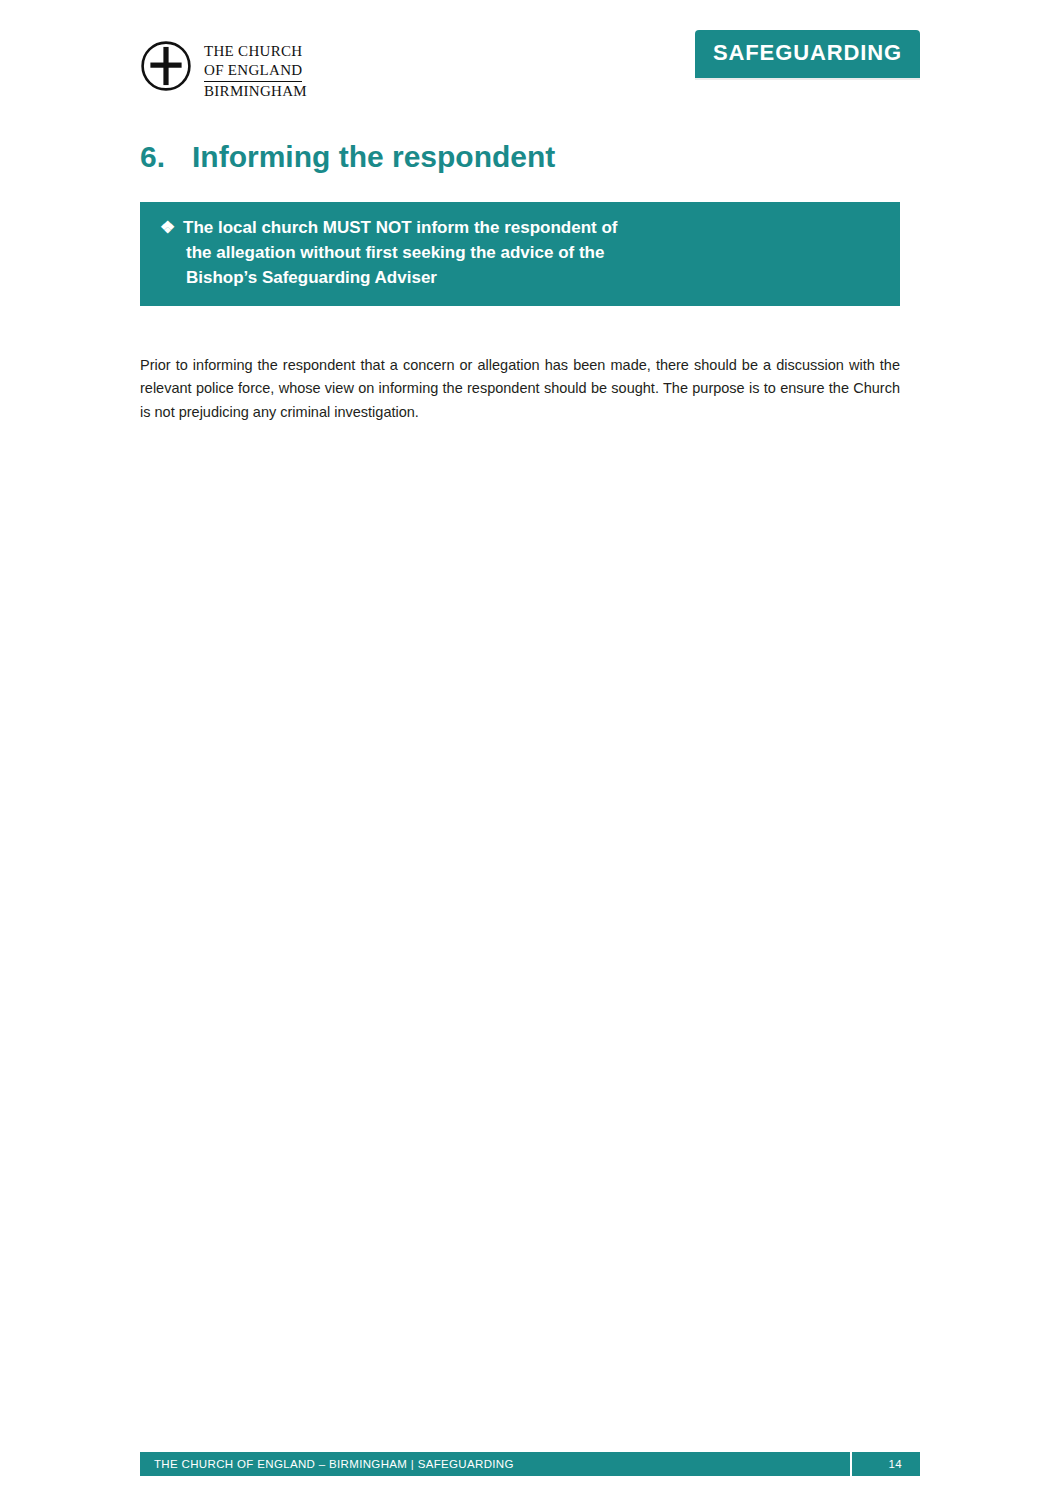THE CHURCH OF ENGLAND BIRMINGHAM
SAFEGUARDING
6. Informing the respondent
❖The local church MUST NOT inform the respondent of the allegation without first seeking the advice of the Bishop’s Safeguarding Adviser
Prior to informing the respondent that a concern or allegation has been made, there should be a discussion with the relevant police force, whose view on informing the respondent should be sought. The purpose is to ensure the Church is not prejudicing any criminal investigation.
THE CHURCH OF ENGLAND – BIRMINGHAM | SAFEGUARDING
14